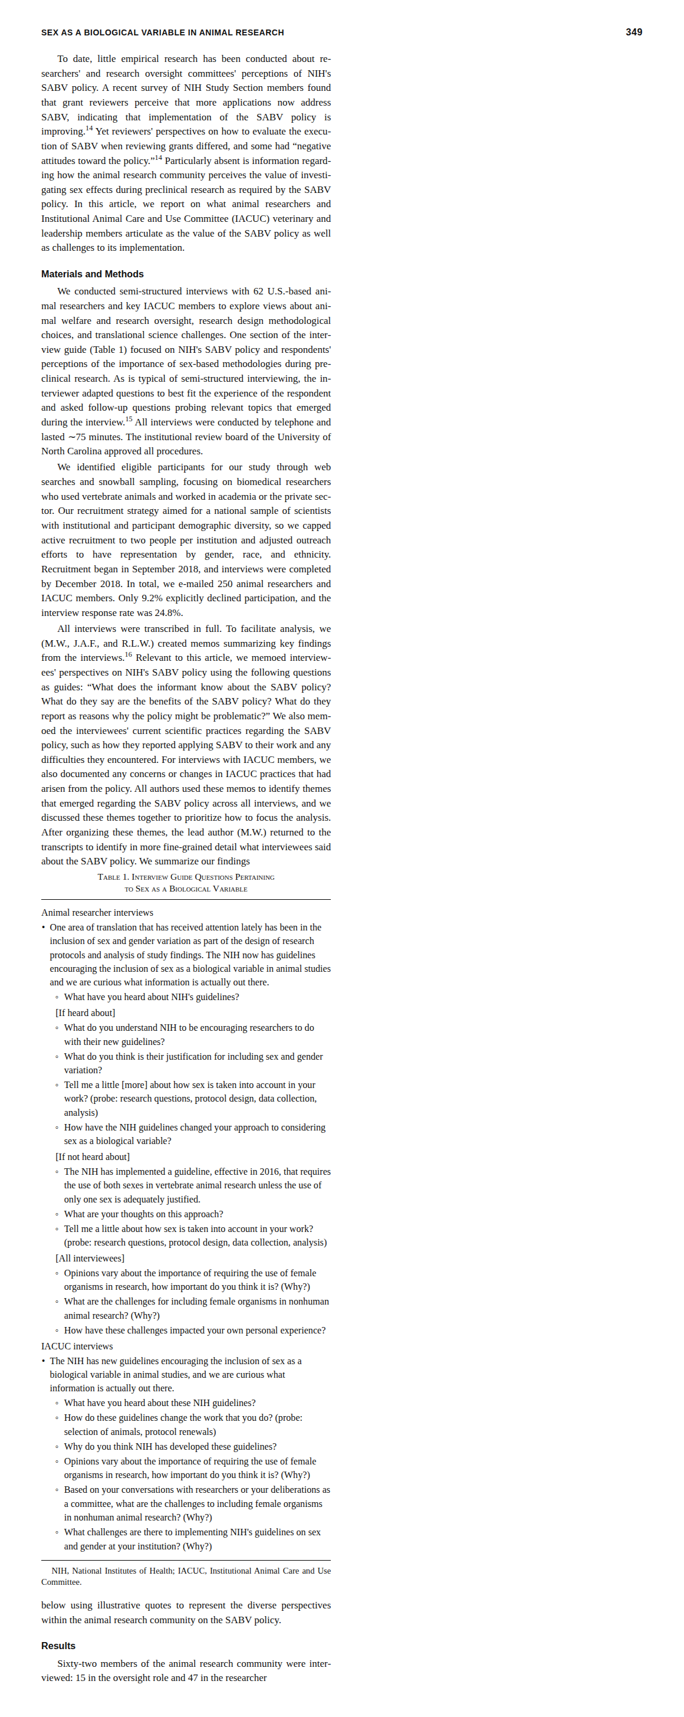Sex as a Biological Variable in Animal Research 349
To date, little empirical research has been conducted about researchers' and research oversight committees' perceptions of NIH's SABV policy. A recent survey of NIH Study Section members found that grant reviewers perceive that more applications now address SABV, indicating that implementation of the SABV policy is improving.14 Yet reviewers' perspectives on how to evaluate the execution of SABV when reviewing grants differed, and some had “negative attitudes toward the policy.”14 Particularly absent is information regarding how the animal research community perceives the value of investigating sex effects during preclinical research as required by the SABV policy. In this article, we report on what animal researchers and Institutional Animal Care and Use Committee (IACUC) veterinary and leadership members articulate as the value of the SABV policy as well as challenges to its implementation.
Materials and Methods
We conducted semi-structured interviews with 62 U.S.-based animal researchers and key IACUC members to explore views about animal welfare and research oversight, research design methodological choices, and translational science challenges. One section of the interview guide (Table 1) focused on NIH's SABV policy and respondents' perceptions of the importance of sex-based methodologies during preclinical research. As is typical of semi-structured interviewing, the interviewer adapted questions to best fit the experience of the respondent and asked follow-up questions probing relevant topics that emerged during the interview.15 All interviews were conducted by telephone and lasted ∼75 minutes. The institutional review board of the University of North Carolina approved all procedures.
We identified eligible participants for our study through web searches and snowball sampling, focusing on biomedical researchers who used vertebrate animals and worked in academia or the private sector. Our recruitment strategy aimed for a national sample of scientists with institutional and participant demographic diversity, so we capped active recruitment to two people per institution and adjusted outreach efforts to have representation by gender, race, and ethnicity. Recruitment began in September 2018, and interviews were completed by December 2018. In total, we e-mailed 250 animal researchers and IACUC members. Only 9.2% explicitly declined participation, and the interview response rate was 24.8%.
All interviews were transcribed in full. To facilitate analysis, we (M.W., J.A.F., and R.L.W.) created memos summarizing key findings from the interviews.16 Relevant to this article, we memoed interviewees' perspectives on NIH's SABV policy using the following questions as guides: “What does the informant know about the SABV policy? What do they say are the benefits of the SABV policy? What do they report as reasons why the policy might be problematic?” We also memoed the interviewees' current scientific practices regarding the SABV policy, such as how they reported applying SABV to their work and any difficulties they encountered. For interviews with IACUC members, we also documented any concerns or changes in IACUC practices that had arisen from the policy. All authors used these memos to identify themes that emerged regarding the SABV policy across all interviews, and we discussed these themes together to prioritize how to focus the analysis. After organizing these themes, the lead author (M.W.) returned to the transcripts to identify in more fine-grained detail what interviewees said about the SABV policy. We summarize our findings
Table 1. Interview Guide Questions Pertaining
to Sex as a Biological Variable
Animal researcher interviews
One area of translation that has received attention lately has been in the inclusion of sex and gender variation as part of the design of research protocols and analysis of study findings. The NIH now has guidelines encouraging the inclusion of sex as a biological variable in animal studies and we are curious what information is actually out there.
What have you heard about NIH's guidelines?
[If heard about]
What do you understand NIH to be encouraging researchers to do with their new guidelines?
What do you think is their justification for including sex and gender variation?
Tell me a little [more] about how sex is taken into account in your work? (probe: research questions, protocol design, data collection, analysis)
How have the NIH guidelines changed your approach to considering sex as a biological variable?
[If not heard about]
The NIH has implemented a guideline, effective in 2016, that requires the use of both sexes in vertebrate animal research unless the use of only one sex is adequately justified.
What are your thoughts on this approach?
Tell me a little about how sex is taken into account in your work? (probe: research questions, protocol design, data collection, analysis)
[All interviewees]
Opinions vary about the importance of requiring the use of female organisms in research, how important do you think it is? (Why?)
What are the challenges for including female organisms in nonhuman animal research? (Why?)
How have these challenges impacted your own personal experience?
IACUC interviews
The NIH has new guidelines encouraging the inclusion of sex as a biological variable in animal studies, and we are curious what information is actually out there.
What have you heard about these NIH guidelines?
How do these guidelines change the work that you do? (probe: selection of animals, protocol renewals)
Why do you think NIH has developed these guidelines?
Opinions vary about the importance of requiring the use of female organisms in research, how important do you think it is? (Why?)
Based on your conversations with researchers or your deliberations as a committee, what are the challenges to including female organisms in nonhuman animal research? (Why?)
What challenges are there to implementing NIH's guidelines on sex and gender at your institution? (Why?)
NIH, National Institutes of Health; IACUC, Institutional Animal Care and Use Committee.
below using illustrative quotes to represent the diverse perspectives within the animal research community on the SABV policy.
Results
Sixty-two members of the animal research community were interviewed: 15 in the oversight role and 47 in the researcher